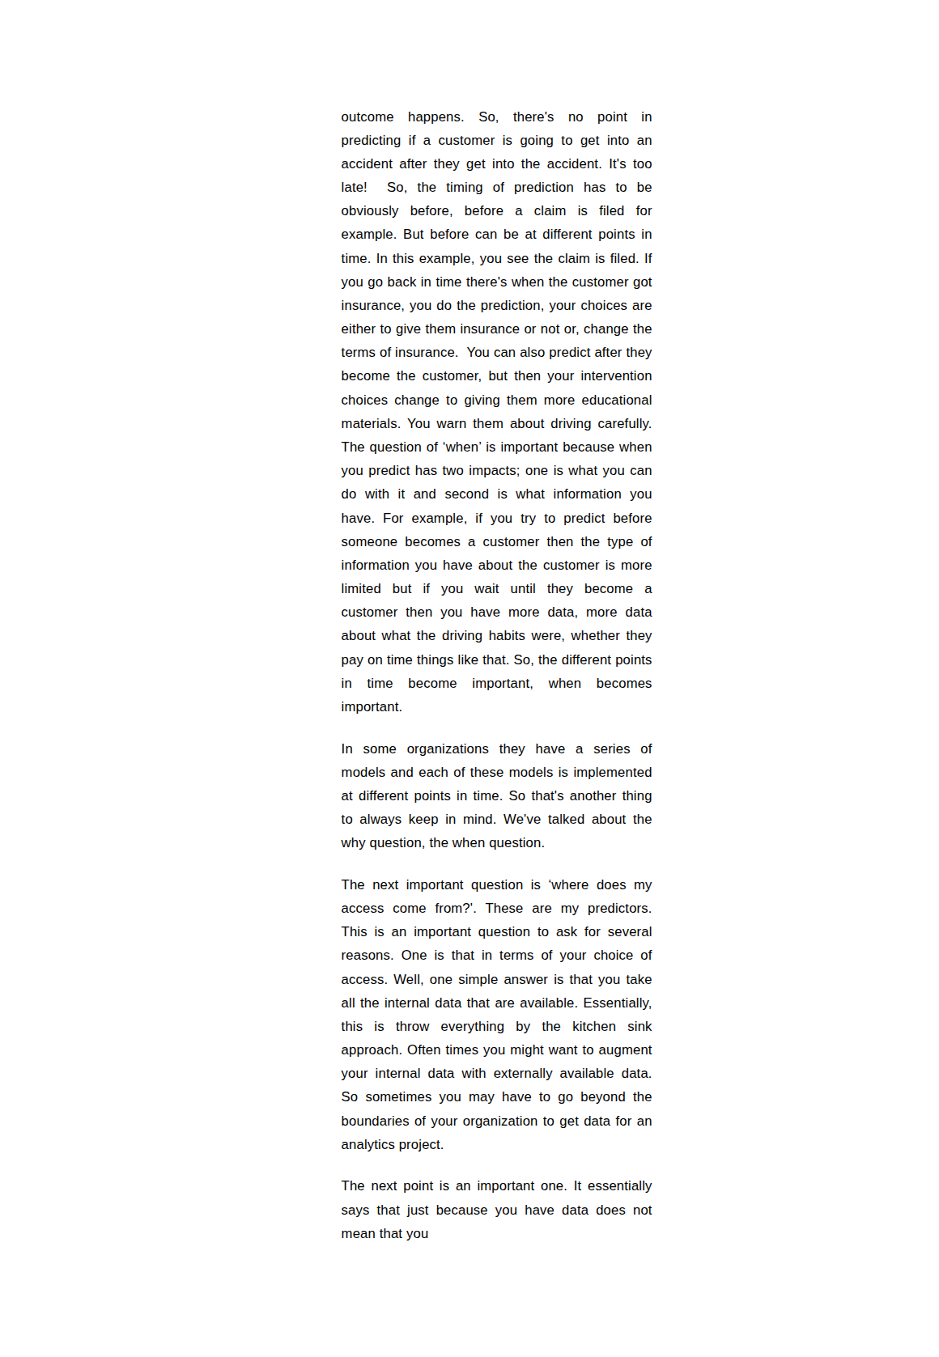outcome happens. So, there's no point in predicting if a customer is going to get into an accident after they get into the accident. It's too late! So, the timing of prediction has to be obviously before, before a claim is filed for example. But before can be at different points in time. In this example, you see the claim is filed. If you go back in time there's when the customer got insurance, you do the prediction, your choices are either to give them insurance or not or, change the terms of insurance. You can also predict after they become the customer, but then your intervention choices change to giving them more educational materials. You warn them about driving carefully. The question of ‘when’ is important because when you predict has two impacts; one is what you can do with it and second is what information you have. For example, if you try to predict before someone becomes a customer then the type of information you have about the customer is more limited but if you wait until they become a customer then you have more data, more data about what the driving habits were, whether they pay on time things like that. So, the different points in time become important, when becomes important.
In some organizations they have a series of models and each of these models is implemented at different points in time. So that's another thing to always keep in mind. We've talked about the why question, the when question.
The next important question is ‘where does my access come from?'. These are my predictors. This is an important question to ask for several reasons. One is that in terms of your choice of access. Well, one simple answer is that you take all the internal data that are available. Essentially, this is throw everything by the kitchen sink approach. Often times you might want to augment your internal data with externally available data. So sometimes you may have to go beyond the boundaries of your organization to get data for an analytics project.
The next point is an important one. It essentially says that just because you have data does not mean that you